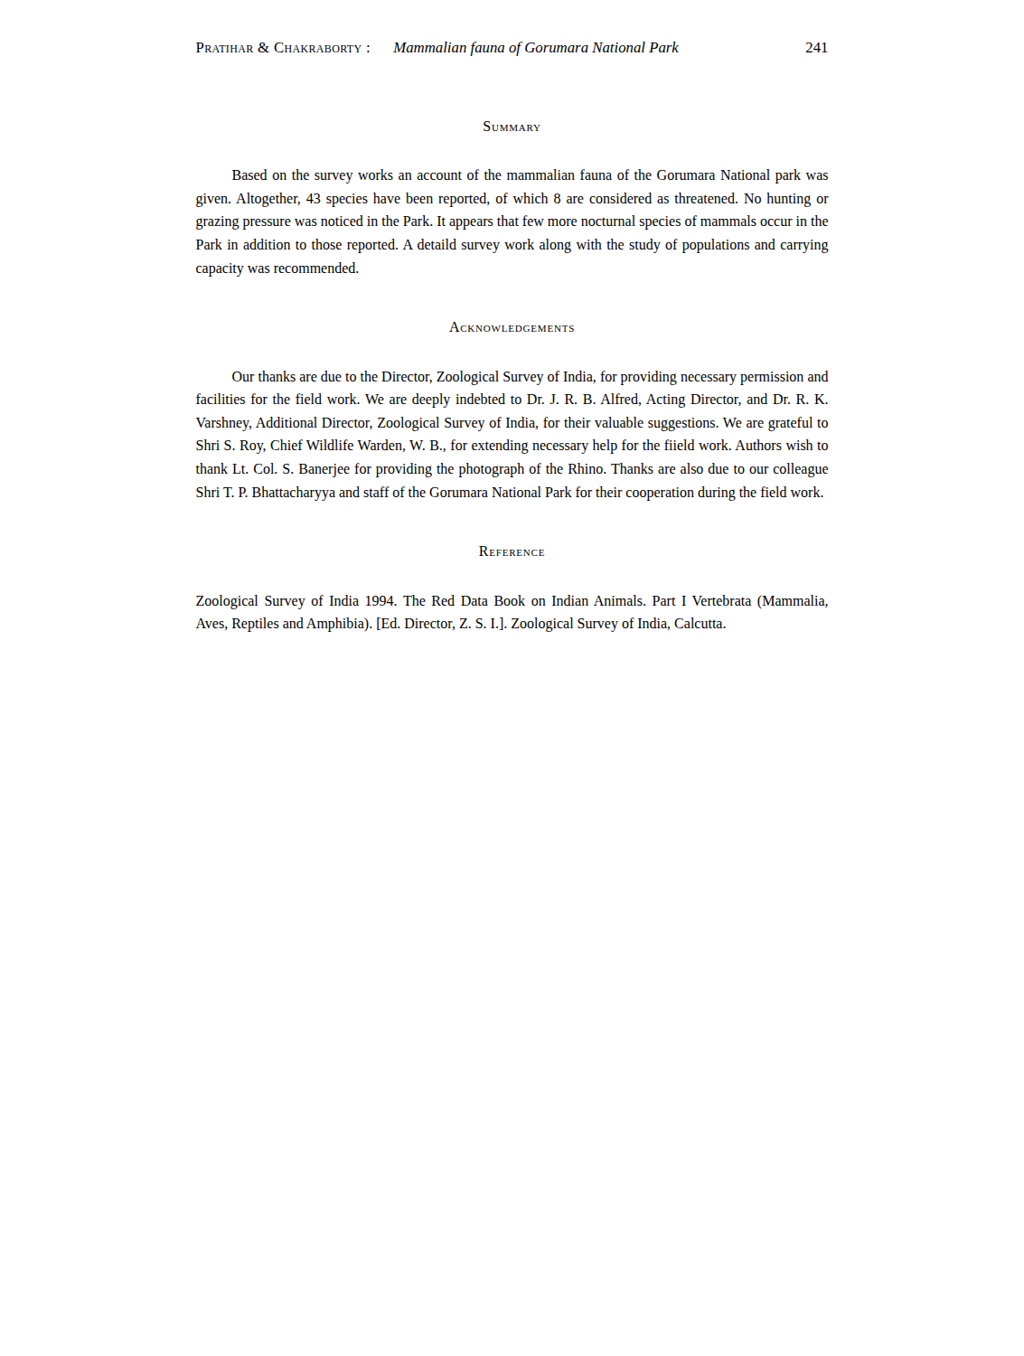Pratihar & Chakraborty : Mammalian fauna of Gorumara National Park 241
Summary
Based on the survey works an account of the mammalian fauna of the Gorumara National park was given. Altogether, 43 species have been reported, of which 8 are considered as threatened. No hunting or grazing pressure was noticed in the Park. It appears that few more nocturnal species of mammals occur in the Park in addition to those reported. A detaild survey work along with the study of populations and carrying capacity was recommended.
Acknowledgements
Our thanks are due to the Director, Zoological Survey of India, for providing necessary permission and facilities for the field work. We are deeply indebted to Dr. J. R. B. Alfred, Acting Director, and Dr. R. K. Varshney, Additional Director, Zoological Survey of India, for their valuable suggestions. We are grateful to Shri S. Roy, Chief Wildlife Warden, W. B., for extending necessary help for the fiield work. Authors wish to thank Lt. Col. S. Banerjee for providing the photograph of the Rhino. Thanks are also due to our colleague Shri T. P. Bhattacharyya and staff of the Gorumara National Park for their cooperation during the field work.
Reference
Zoological Survey of India 1994. The Red Data Book on Indian Animals. Part I Vertebrata (Mammalia, Aves, Reptiles and Amphibia). [Ed. Director, Z. S. I.]. Zoological Survey of India, Calcutta.